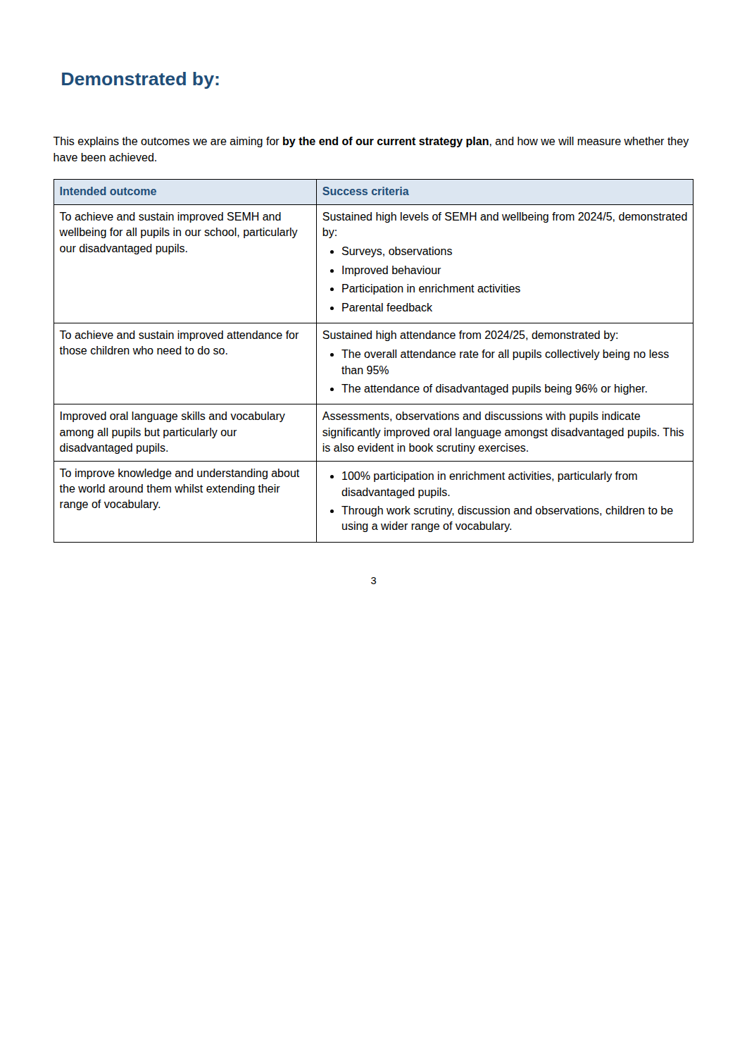Demonstrated by:
This explains the outcomes we are aiming for by the end of our current strategy plan, and how we will measure whether they have been achieved.
| Intended outcome | Success criteria |
| --- | --- |
| To achieve and sustain improved SEMH and wellbeing for all pupils in our school, particularly our disadvantaged pupils. | Sustained high levels of SEMH and wellbeing from 2024/5, demonstrated by: Surveys, observations Improved behaviour Participation in enrichment activities Parental feedback |
| To achieve and sustain improved attendance for those children who need to do so. | Sustained high attendance from 2024/25, demonstrated by: The overall attendance rate for all pupils collectively being no less than 95% The attendance of disadvantaged pupils being 96% or higher. |
| Improved oral language skills and vocabulary among all pupils but particularly our disadvantaged pupils. | Assessments, observations and discussions with pupils indicate significantly improved oral language amongst disadvantaged pupils. This is also evident in book scrutiny exercises. |
| To improve knowledge and understanding about the world around them whilst extending their range of vocabulary. | 100% participation in enrichment activities, particularly from disadvantaged pupils. Through work scrutiny, discussion and observations, children to be using a wider range of vocabulary. |
3